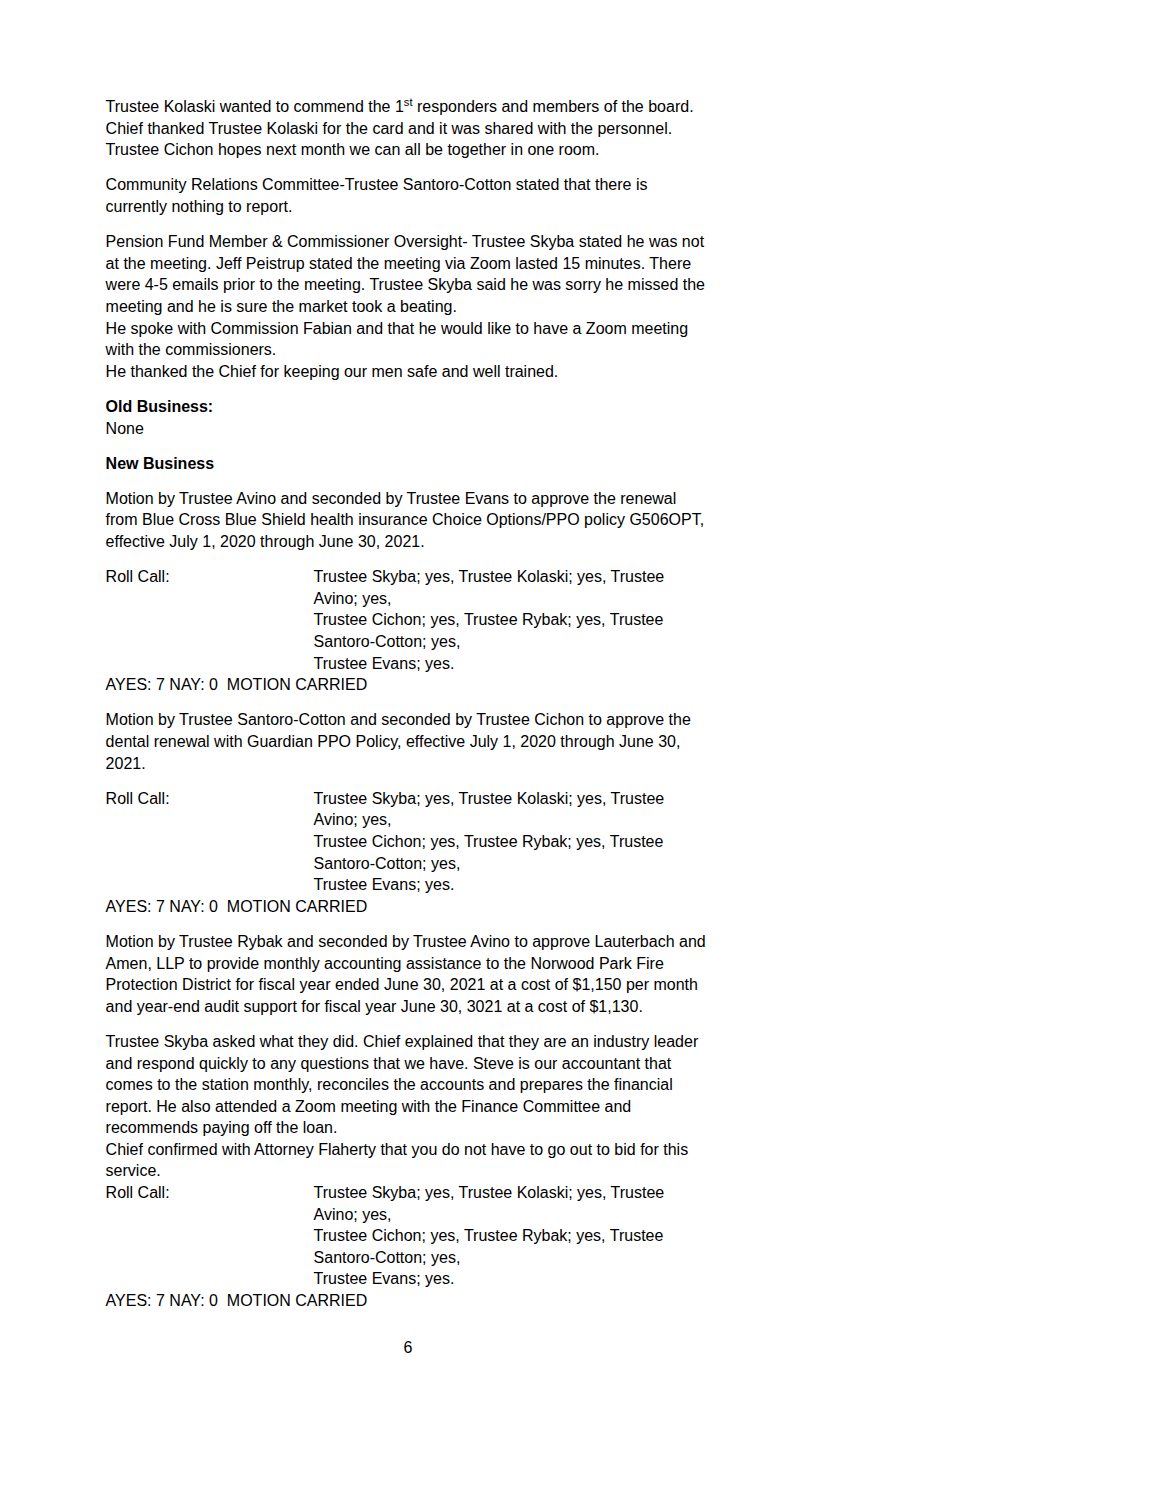Trustee Kolaski wanted to commend the 1st responders and members of the board.
Chief thanked Trustee Kolaski for the card and it was shared with the personnel.
Trustee Cichon hopes next month we can all be together in one room.
Community Relations Committee-Trustee Santoro-Cotton stated that there is currently nothing to report.
Pension Fund Member & Commissioner Oversight- Trustee Skyba stated he was not at the meeting. Jeff Peistrup stated the meeting via Zoom lasted 15 minutes. There were 4-5 emails prior to the meeting. Trustee Skyba said he was sorry he missed the meeting and he is sure the market took a beating.
He spoke with Commission Fabian and that he would like to have a Zoom meeting with the commissioners.
He thanked the Chief for keeping our men safe and well trained.
Old Business:
None
New Business
Motion by Trustee Avino and seconded by Trustee Evans to approve the renewal from Blue Cross Blue Shield health insurance Choice Options/PPO policy G506OPT, effective July 1, 2020 through June 30, 2021.
Roll Call:
Trustee Skyba; yes, Trustee Kolaski; yes, Trustee Avino; yes,
Trustee Cichon; yes, Trustee Rybak; yes, Trustee Santoro-Cotton; yes,
Trustee Evans; yes.
AYES: 7 NAY: 0 MOTION CARRIED
Motion by Trustee Santoro-Cotton and seconded by Trustee Cichon to approve the dental renewal with Guardian PPO Policy, effective July 1, 2020 through June 30, 2021.
Roll Call:
Trustee Skyba; yes, Trustee Kolaski; yes, Trustee Avino; yes,
Trustee Cichon; yes, Trustee Rybak; yes, Trustee Santoro-Cotton; yes,
Trustee Evans; yes.
AYES: 7 NAY: 0 MOTION CARRIED
Motion by Trustee Rybak and seconded by Trustee Avino to approve Lauterbach and Amen, LLP to provide monthly accounting assistance to the Norwood Park Fire Protection District for fiscal year ended June 30, 2021 at a cost of $1,150 per month and year-end audit support for fiscal year June 30, 3021 at a cost of $1,130.
Trustee Skyba asked what they did. Chief explained that they are an industry leader and respond quickly to any questions that we have. Steve is our accountant that comes to the station monthly, reconciles the accounts and prepares the financial report. He also attended a Zoom meeting with the Finance Committee and recommends paying off the loan.
Chief confirmed with Attorney Flaherty that you do not have to go out to bid for this service.
Roll Call:
Trustee Skyba; yes, Trustee Kolaski; yes, Trustee Avino; yes,
Trustee Cichon; yes, Trustee Rybak; yes, Trustee Santoro-Cotton; yes,
Trustee Evans; yes.
AYES: 7 NAY: 0 MOTION CARRIED
6